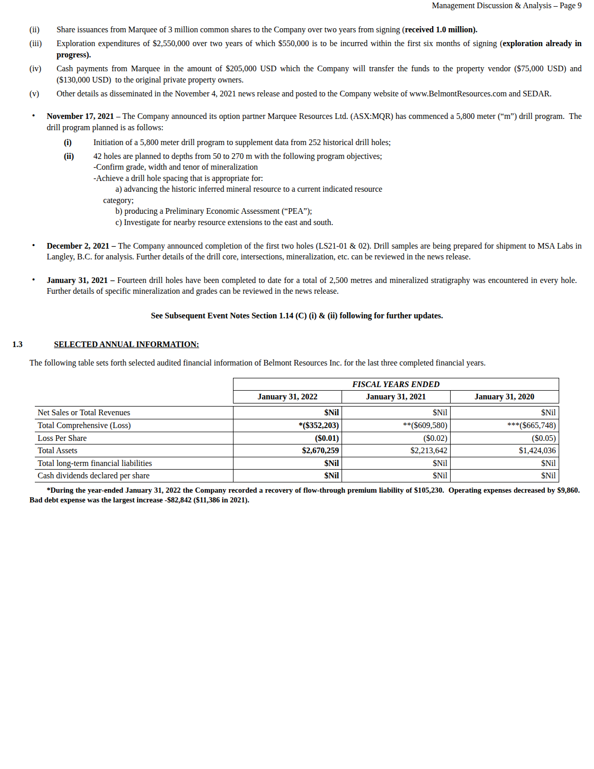Management Discussion & Analysis – Page 9
(ii) Share issuances from Marquee of 3 million common shares to the Company over two years from signing (received 1.0 million).
(iii) Exploration expenditures of $2,550,000 over two years of which $550,000 is to be incurred within the first six months of signing (exploration already in progress).
(iv) Cash payments from Marquee in the amount of $205,000 USD which the Company will transfer the funds to the property vendor ($75,000 USD) and ($130,000 USD) to the original private property owners.
(v) Other details as disseminated in the November 4, 2021 news release and posted to the Company website of www.BelmontResources.com and SEDAR.
November 17, 2021 – The Company announced its option partner Marquee Resources Ltd. (ASX:MQR) has commenced a 5,800 meter (“m”) drill program. The drill program planned is as follows:
(i) Initiation of a 5,800 meter drill program to supplement data from 252 historical drill holes;
(ii) 42 holes are planned to depths from 50 to 270 m with the following program objectives; -Confirm grade, width and tenor of mineralization -Achieve a drill hole spacing that is appropriate for: a) advancing the historic inferred mineral resource to a current indicated resource category; b) producing a Preliminary Economic Assessment (“PEA”); c) Investigate for nearby resource extensions to the east and south.
December 2, 2021 – The Company announced completion of the first two holes (LS21-01 & 02). Drill samples are being prepared for shipment to MSA Labs in Langley, B.C. for analysis. Further details of the drill core, intersections, mineralization, etc. can be reviewed in the news release.
January 31, 2021 – Fourteen drill holes have been completed to date for a total of 2,500 metres and mineralized stratigraphy was encountered in every hole. Further details of specific mineralization and grades can be reviewed in the news release.
See Subsequent Event Notes Section 1.14 (C) (i) & (ii) following for further updates.
1.3 SELECTED ANNUAL INFORMATION:
The following table sets forth selected audited financial information of Belmont Resources Inc. for the last three completed financial years.
| | FISCAL YEARS ENDED |
| | January 31, 2022 | January 31, 2021 | January 31, 2020 |
| Net Sales or Total Revenues | $Nil | $Nil | $Nil |
| Total Comprehensive (Loss) | *($352,203) | **($609,580) | ***($665,748) |
| Loss Per Share | ($0.01) | ($0.02) | ($0.05) |
| Total Assets | $2,670,259 | $2,213,642 | $1,424,036 |
| Total long-term financial liabilities | $Nil | $Nil | $Nil |
| Cash dividends declared per share | $Nil | $Nil | $Nil |
*During the year-ended January 31, 2022 the Company recorded a recovery of flow-through premium liability of $105,230. Operating expenses decreased by $9,860. Bad debt expense was the largest increase -$82,842 ($11,386 in 2021).